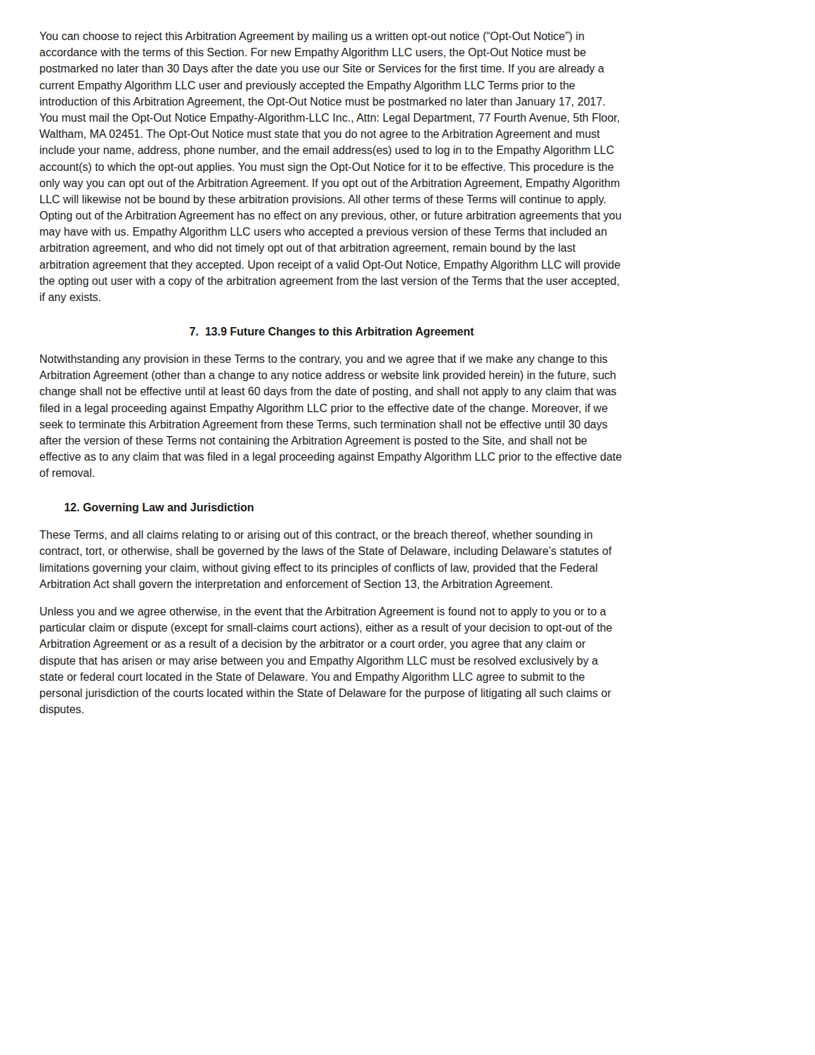You can choose to reject this Arbitration Agreement by mailing us a written opt-out notice (“Opt-Out Notice”) in accordance with the terms of this Section. For new Empathy Algorithm LLC users, the Opt-Out Notice must be postmarked no later than 30 Days after the date you use our Site or Services for the first time. If you are already a current Empathy Algorithm LLC user and previously accepted the Empathy Algorithm LLC Terms prior to the introduction of this Arbitration Agreement, the Opt-Out Notice must be postmarked no later than January 17, 2017. You must mail the Opt-Out Notice Empathy-Algorithm-LLC Inc., Attn: Legal Department, 77 Fourth Avenue, 5th Floor, Waltham, MA 02451. The Opt-Out Notice must state that you do not agree to the Arbitration Agreement and must include your name, address, phone number, and the email address(es) used to log in to the Empathy Algorithm LLC account(s) to which the opt-out applies. You must sign the Opt-Out Notice for it to be effective. This procedure is the only way you can opt out of the Arbitration Agreement. If you opt out of the Arbitration Agreement, Empathy Algorithm LLC will likewise not be bound by these arbitration provisions. All other terms of these Terms will continue to apply. Opting out of the Arbitration Agreement has no effect on any previous, other, or future arbitration agreements that you may have with us. Empathy Algorithm LLC users who accepted a previous version of these Terms that included an arbitration agreement, and who did not timely opt out of that arbitration agreement, remain bound by the last arbitration agreement that they accepted. Upon receipt of a valid Opt-Out Notice, Empathy Algorithm LLC will provide the opting out user with a copy of the arbitration agreement from the last version of the Terms that the user accepted, if any exists.
7. 13.9 Future Changes to this Arbitration Agreement
Notwithstanding any provision in these Terms to the contrary, you and we agree that if we make any change to this Arbitration Agreement (other than a change to any notice address or website link provided herein) in the future, such change shall not be effective until at least 60 days from the date of posting, and shall not apply to any claim that was filed in a legal proceeding against Empathy Algorithm LLC prior to the effective date of the change. Moreover, if we seek to terminate this Arbitration Agreement from these Terms, such termination shall not be effective until 30 days after the version of these Terms not containing the Arbitration Agreement is posted to the Site, and shall not be effective as to any claim that was filed in a legal proceeding against Empathy Algorithm LLC prior to the effective date of removal.
12. Governing Law and Jurisdiction
These Terms, and all claims relating to or arising out of this contract, or the breach thereof, whether sounding in contract, tort, or otherwise, shall be governed by the laws of the State of Delaware, including Delaware’s statutes of limitations governing your claim, without giving effect to its principles of conflicts of law, provided that the Federal Arbitration Act shall govern the interpretation and enforcement of Section 13, the Arbitration Agreement.
Unless you and we agree otherwise, in the event that the Arbitration Agreement is found not to apply to you or to a particular claim or dispute (except for small-claims court actions), either as a result of your decision to opt-out of the Arbitration Agreement or as a result of a decision by the arbitrator or a court order, you agree that any claim or dispute that has arisen or may arise between you and Empathy Algorithm LLC must be resolved exclusively by a state or federal court located in the State of Delaware. You and Empathy Algorithm LLC agree to submit to the personal jurisdiction of the courts located within the State of Delaware for the purpose of litigating all such claims or disputes.